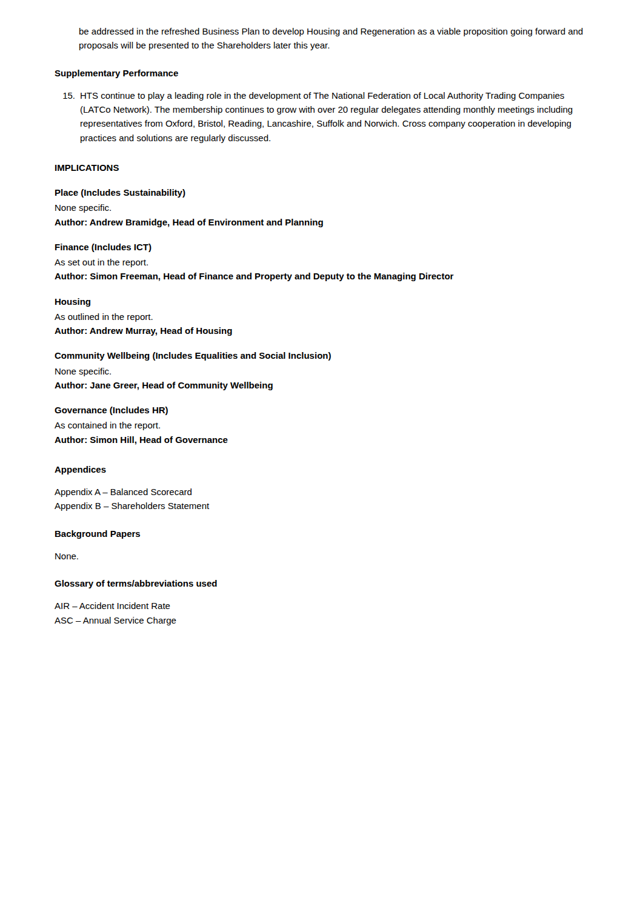be addressed in the refreshed Business Plan to develop Housing and Regeneration as a viable proposition going forward and proposals will be presented to the Shareholders later this year.
Supplementary Performance
15. HTS continue to play a leading role in the development of The National Federation of Local Authority Trading Companies (LATCo Network). The membership continues to grow with over 20 regular delegates attending monthly meetings including representatives from Oxford, Bristol, Reading, Lancashire, Suffolk and Norwich. Cross company cooperation in developing practices and solutions are regularly discussed.
IMPLICATIONS
Place (Includes Sustainability)
None specific.
Author: Andrew Bramidge, Head of Environment and Planning
Finance (Includes ICT)
As set out in the report.
Author: Simon Freeman, Head of Finance and Property and Deputy to the Managing Director
Housing
As outlined in the report.
Author: Andrew Murray, Head of Housing
Community Wellbeing (Includes Equalities and Social Inclusion)
None specific.
Author: Jane Greer, Head of Community Wellbeing
Governance (Includes HR)
As contained in the report.
Author: Simon Hill, Head of Governance
Appendices
Appendix A – Balanced Scorecard
Appendix B – Shareholders Statement
Background Papers
None.
Glossary of terms/abbreviations used
AIR – Accident Incident Rate
ASC – Annual Service Charge